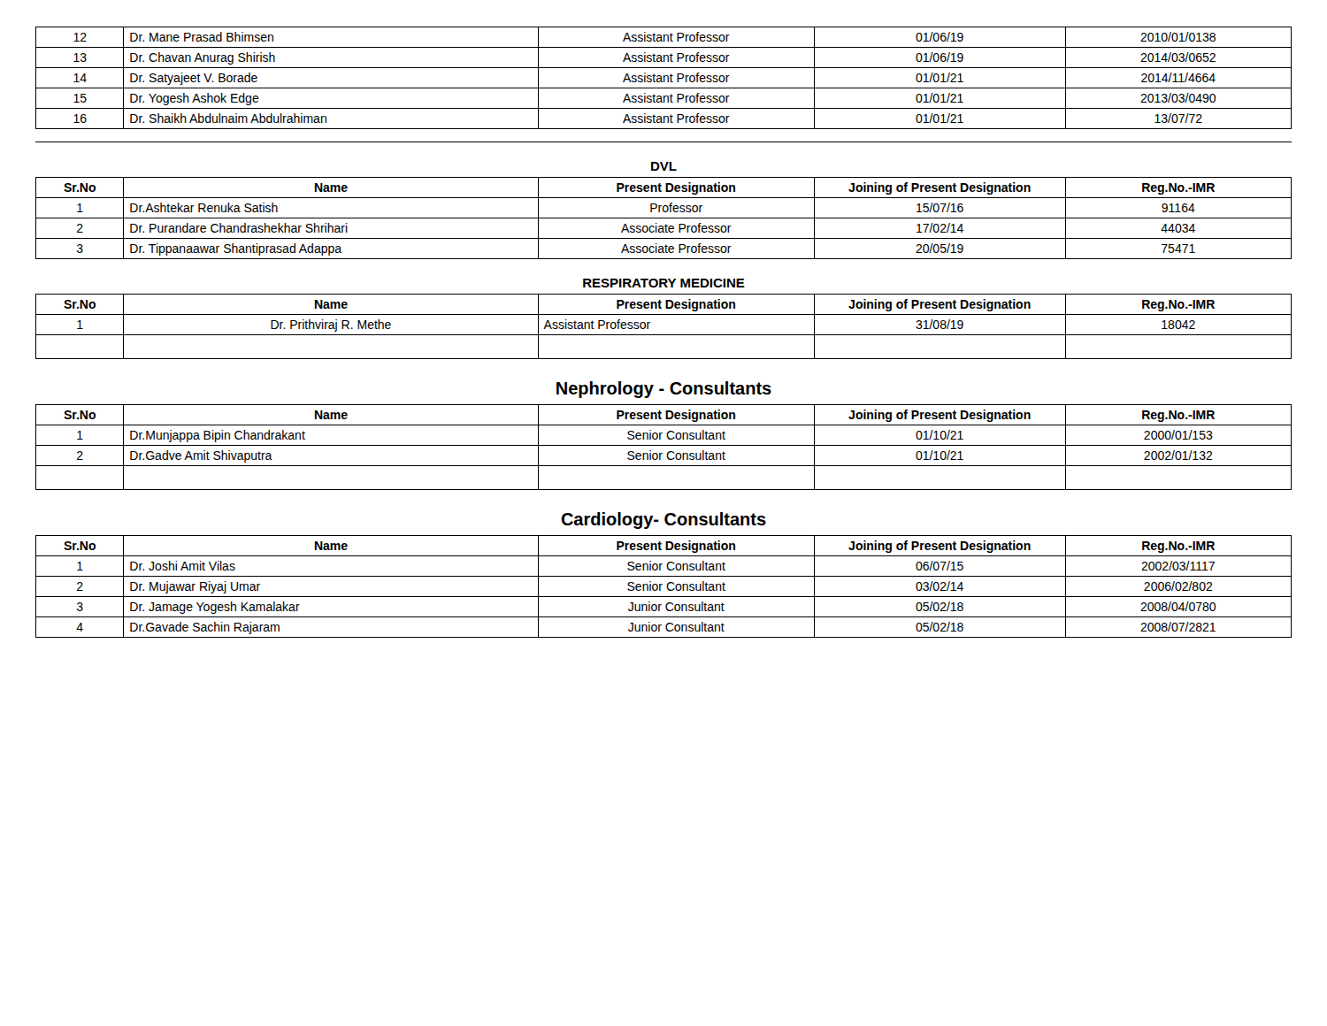| 12 | Dr. Mane Prasad Bhimsen | Assistant Professor | 01/06/19 | 2010/01/0138 |
| 13 | Dr. Chavan Anurag Shirish | Assistant Professor | 01/06/19 | 2014/03/0652 |
| 14 | Dr. Satyajeet V. Borade | Assistant Professor | 01/01/21 | 2014/11/4664 |
| 15 | Dr. Yogesh Ashok Edge | Assistant Professor | 01/01/21 | 2013/03/0490 |
| 16 | Dr. Shaikh Abdulnaim Abdulrahiman | Assistant Professor | 01/01/21 | 13/07/72 |
DVL
| Sr.No | Name | Present Designation | Joining of Present Designation | Reg.No.-IMR |
| --- | --- | --- | --- | --- |
| 1 | Dr.Ashtekar Renuka Satish | Professor | 15/07/16 | 91164 |
| 2 | Dr. Purandare Chandrashekhar Shrihari | Associate Professor | 17/02/14 | 44034 |
| 3 | Dr. Tippanaawar Shantiprasad Adappa | Associate Professor | 20/05/19 | 75471 |
RESPIRATORY MEDICINE
| Sr.No | Name | Present Designation | Joining of Present Designation | Reg.No.-IMR |
| --- | --- | --- | --- | --- |
| 1 | Dr. Prithviraj R. Methe | Assistant Professor | 31/08/19 | 18042 |
Nephrology - Consultants
| Sr.No | Name | Present Designation | Joining of Present Designation | Reg.No.-IMR |
| --- | --- | --- | --- | --- |
| 1 | Dr.Munjappa Bipin Chandrakant | Senior Consultant | 01/10/21 | 2000/01/153 |
| 2 | Dr.Gadve Amit Shivaputra | Senior Consultant | 01/10/21 | 2002/01/132 |
Cardiology- Consultants
| Sr.No | Name | Present Designation | Joining of Present Designation | Reg.No.-IMR |
| --- | --- | --- | --- | --- |
| 1 | Dr. Joshi Amit Vilas | Senior Consultant | 06/07/15 | 2002/03/1117 |
| 2 | Dr. Mujawar Riyaj Umar | Senior Consultant | 03/02/14 | 2006/02/802 |
| 3 | Dr. Jamage Yogesh Kamalakar | Junior Consultant | 05/02/18 | 2008/04/0780 |
| 4 | Dr.Gavade Sachin Rajaram | Junior Consultant | 05/02/18 | 2008/07/2821 |